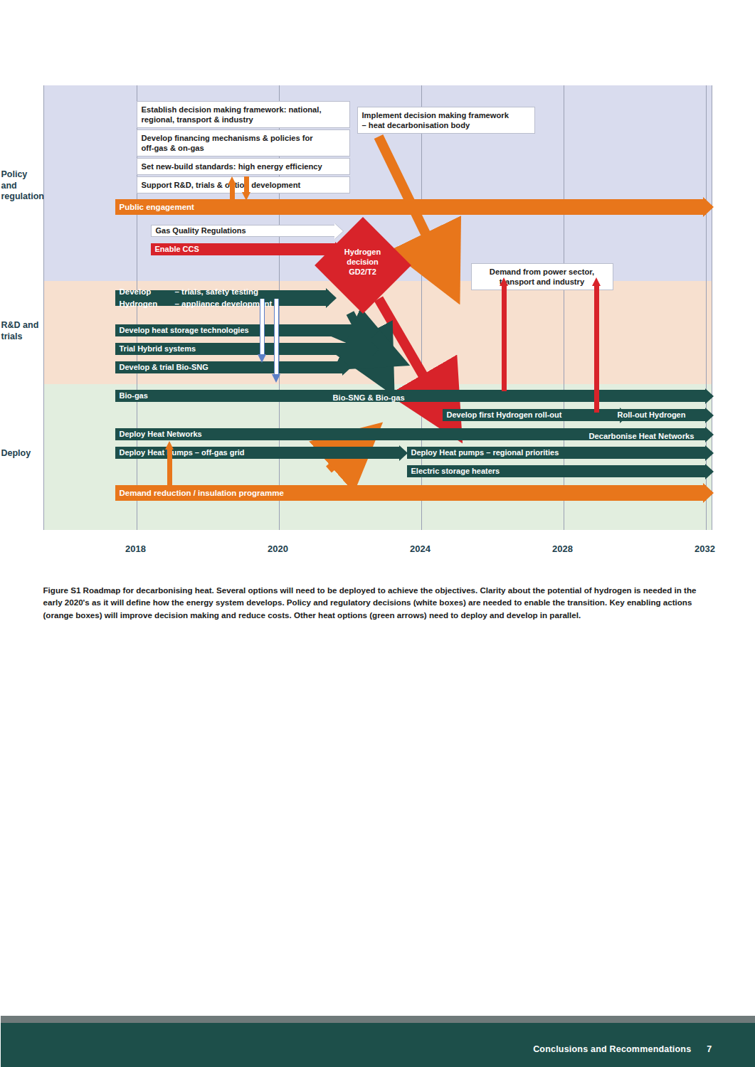Policy and
regulation
R&D and
trials
Deploy
Establish decision making framework: national,
regional, transport & industry
Develop financing mechanisms & policies for
off-gas & on-gas
Set new-build standards: high energy efficiency
Support R&D, trials & option development
Implement decision making framework
– heat decarbonisation body
Demand from power sector,
transport and industry
Public engagement
Gas Quality Regulations
Enable CCS
Hydrogen
decision
GD2/T2
Develop
Hydrogen – trials, safety testing
– appliance development
Develop heat storage technologies
Trial Hybrid systems
Develop & trial Bio-SNG
Bio-gas
Bio-SNG & Bio-gas
Develop first Hydrogen roll-out
Roll-out Hydrogen
Deploy Heat Networks
Decarbonise Heat Networks
Deploy Heat Pumps – off-gas grid
Deploy Heat pumps – regional priorities
Electric storage heaters
Demand reduction / insulation programme
2018 2020 2024 2028 2032
Figure S1 Roadmap for decarbonising heat. Several options will need to be deployed to achieve the objectives. Clarity about the potential of hydrogen is needed in the early 2020's as it will define how the energy system develops. Policy and regulatory decisions (white boxes) are needed to enable the transition. Key enabling actions (orange boxes) will improve decision making and reduce costs. Other heat options (green arrows) need to deploy and develop in parallel.
Conclusions and Recommendations7